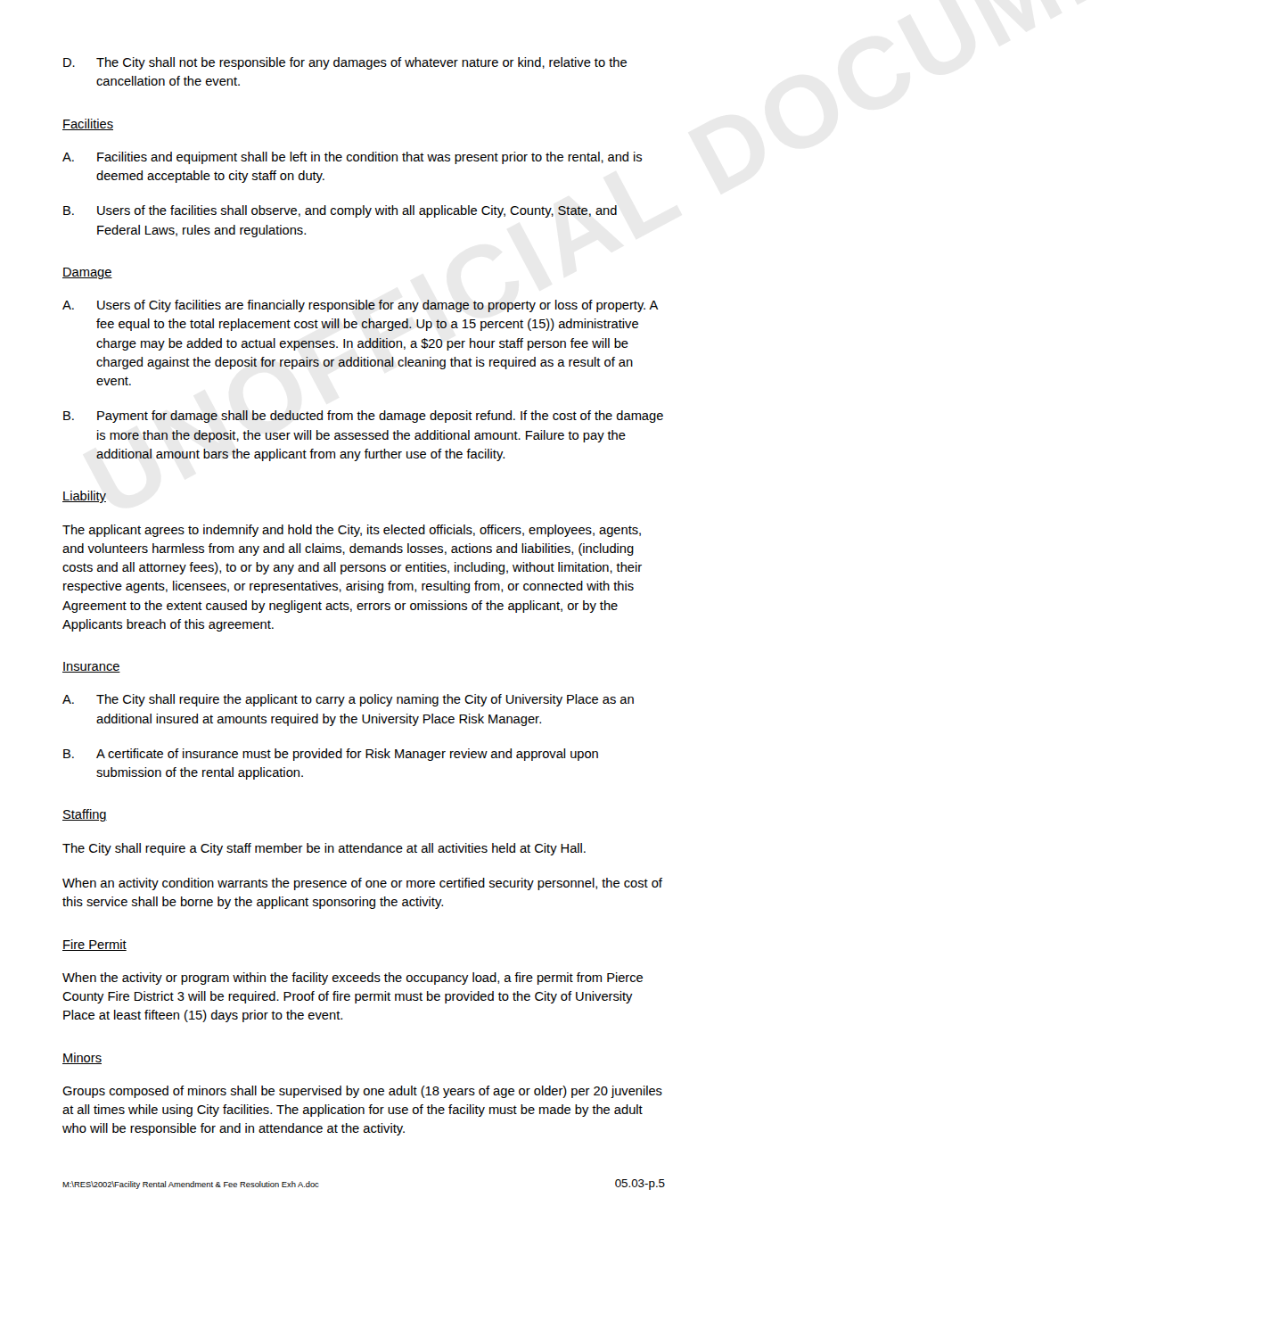UNOFFICIAL DOCUMENT
D.
The City shall not be responsible for any damages of whatever nature or kind, relative to the cancellation of the event.
Facilities
A.
Facilities and equipment shall be left in the condition that was present prior to the rental, and is deemed acceptable to city staff on duty.
B.
Users of the facilities shall observe, and comply with all applicable City, County, State, and Federal Laws, rules and regulations.
Damage
A.
Users of City facilities are financially responsible for any damage to property or loss of property. A fee equal to the total replacement cost will be charged. Up to a 15 percent (15)) administrative charge may be added to actual expenses. In addition, a $20 per hour staff person fee will be charged against the deposit for repairs or additional cleaning that is required as a result of an event.
B.
Payment for damage shall be deducted from the damage deposit refund. If the cost of the damage is more than the deposit, the user will be assessed the additional amount. Failure to pay the additional amount bars the applicant from any further use of the facility.
Liability
The applicant agrees to indemnify and hold the City, its elected officials, officers, employees, agents, and volunteers harmless from any and all claims, demands losses, actions and liabilities, (including costs and all attorney fees), to or by any and all persons or entities, including, without limitation, their respective agents, licensees, or representatives, arising from, resulting from, or connected with this Agreement to the extent caused by negligent acts, errors or omissions of the applicant, or by the Applicants breach of this agreement.
Insurance
A.
The City shall require the applicant to carry a policy naming the City of University Place as an additional insured at amounts required by the University Place Risk Manager.
B.
A certificate of insurance must be provided for Risk Manager review and approval upon submission of the rental application.
Staffing
The City shall require a City staff member be in attendance at all activities held at City Hall.
When an activity condition warrants the presence of one or more certified security personnel, the cost of this service shall be borne by the applicant sponsoring the activity.
Fire Permit
When the activity or program within the facility exceeds the occupancy load, a fire permit from Pierce County Fire District 3 will be required. Proof of fire permit must be provided to the City of University Place at least fifteen (15) days prior to the event.
Minors
Groups composed of minors shall be supervised by one adult (18 years of age or older) per 20 juveniles at all times while using City facilities. The application for use of the facility must be made by the adult who will be responsible for and in attendance at the activity.
M:\RES\2002\Facility Rental Amendment & Fee Resolution Exh A.doc
05.03-p.5